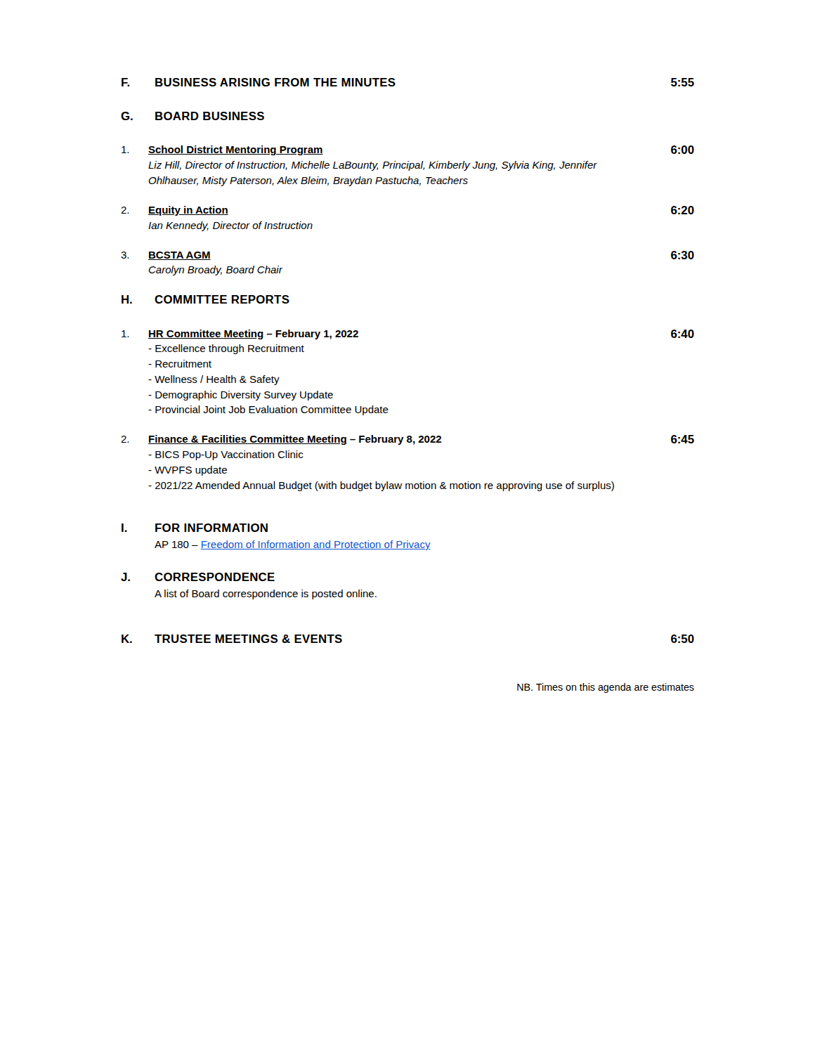F.
BUSINESS ARISING FROM THE MINUTES
5:55
G.
BOARD BUSINESS
1.
School District Mentoring Program Liz Hill, Director of Instruction, Michelle LaBounty, Principal, Kimberly Jung, Sylvia King, Jennifer Ohlhauser, Misty Paterson, Alex Bleim, Braydan Pastucha, Teachers
6:00
2.
Equity in Action Ian Kennedy, Director of Instruction
6:20
3.
BCSTA AGM Carolyn Broady, Board Chair
6:30
H.
COMMITTEE REPORTS
1.
HR Committee Meeting – February 1, 2022 - Excellence through Recruitment
- Recruitment
- Wellness / Health & Safety
- Demographic Diversity Survey Update
- Provincial Joint Job Evaluation Committee Update
6:40
2.
Finance & Facilities Committee Meeting – February 8, 2022 - BICS Pop-Up Vaccination Clinic
- WVPFS update
- 2021/22 Amended Annual Budget (with budget bylaw motion & motion re approving use of surplus)
6:45
I.
FOR INFORMATION
AP 180 – Freedom of Information and Protection of Privacy
J.
CORRESPONDENCE
A list of Board correspondence is posted online.
K.
TRUSTEE MEETINGS & EVENTS
6:50
NB. Times on this agenda are estimates